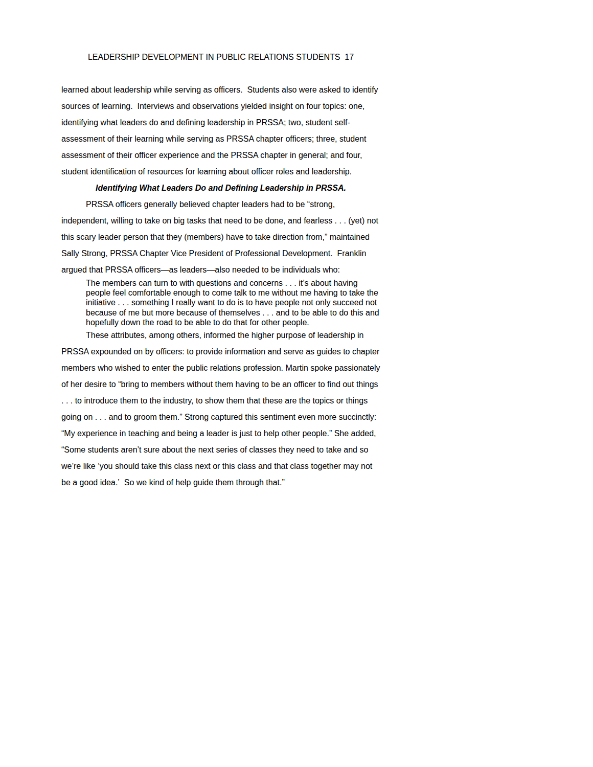LEADERSHIP DEVELOPMENT IN PUBLIC RELATIONS STUDENTS 17
learned about leadership while serving as officers. Students also were asked to identify sources of learning. Interviews and observations yielded insight on four topics: one, identifying what leaders do and defining leadership in PRSSA; two, student self-assessment of their learning while serving as PRSSA chapter officers; three, student assessment of their officer experience and the PRSSA chapter in general; and four, student identification of resources for learning about officer roles and leadership.
Identifying What Leaders Do and Defining Leadership in PRSSA.
PRSSA officers generally believed chapter leaders had to be “strong, independent, willing to take on big tasks that need to be done, and fearless . . . (yet) not this scary leader person that they (members) have to take direction from,” maintained Sally Strong, PRSSA Chapter Vice President of Professional Development. Franklin argued that PRSSA officers—as leaders—also needed to be individuals who:
The members can turn to with questions and concerns . . . it’s about having people feel comfortable enough to come talk to me without me having to take the initiative . . . something I really want to do is to have people not only succeed not because of me but more because of themselves . . . and to be able to do this and hopefully down the road to be able to do that for other people.
These attributes, among others, informed the higher purpose of leadership in PRSSA expounded on by officers: to provide information and serve as guides to chapter members who wished to enter the public relations profession. Martin spoke passionately of her desire to “bring to members without them having to be an officer to find out things . . . to introduce them to the industry, to show them that these are the topics or things going on . . . and to groom them.” Strong captured this sentiment even more succinctly: “My experience in teaching and being a leader is just to help other people.” She added, “Some students aren’t sure about the next series of classes they need to take and so we’re like ‘you should take this class next or this class and that class together may not be a good idea.’ So we kind of help guide them through that.”